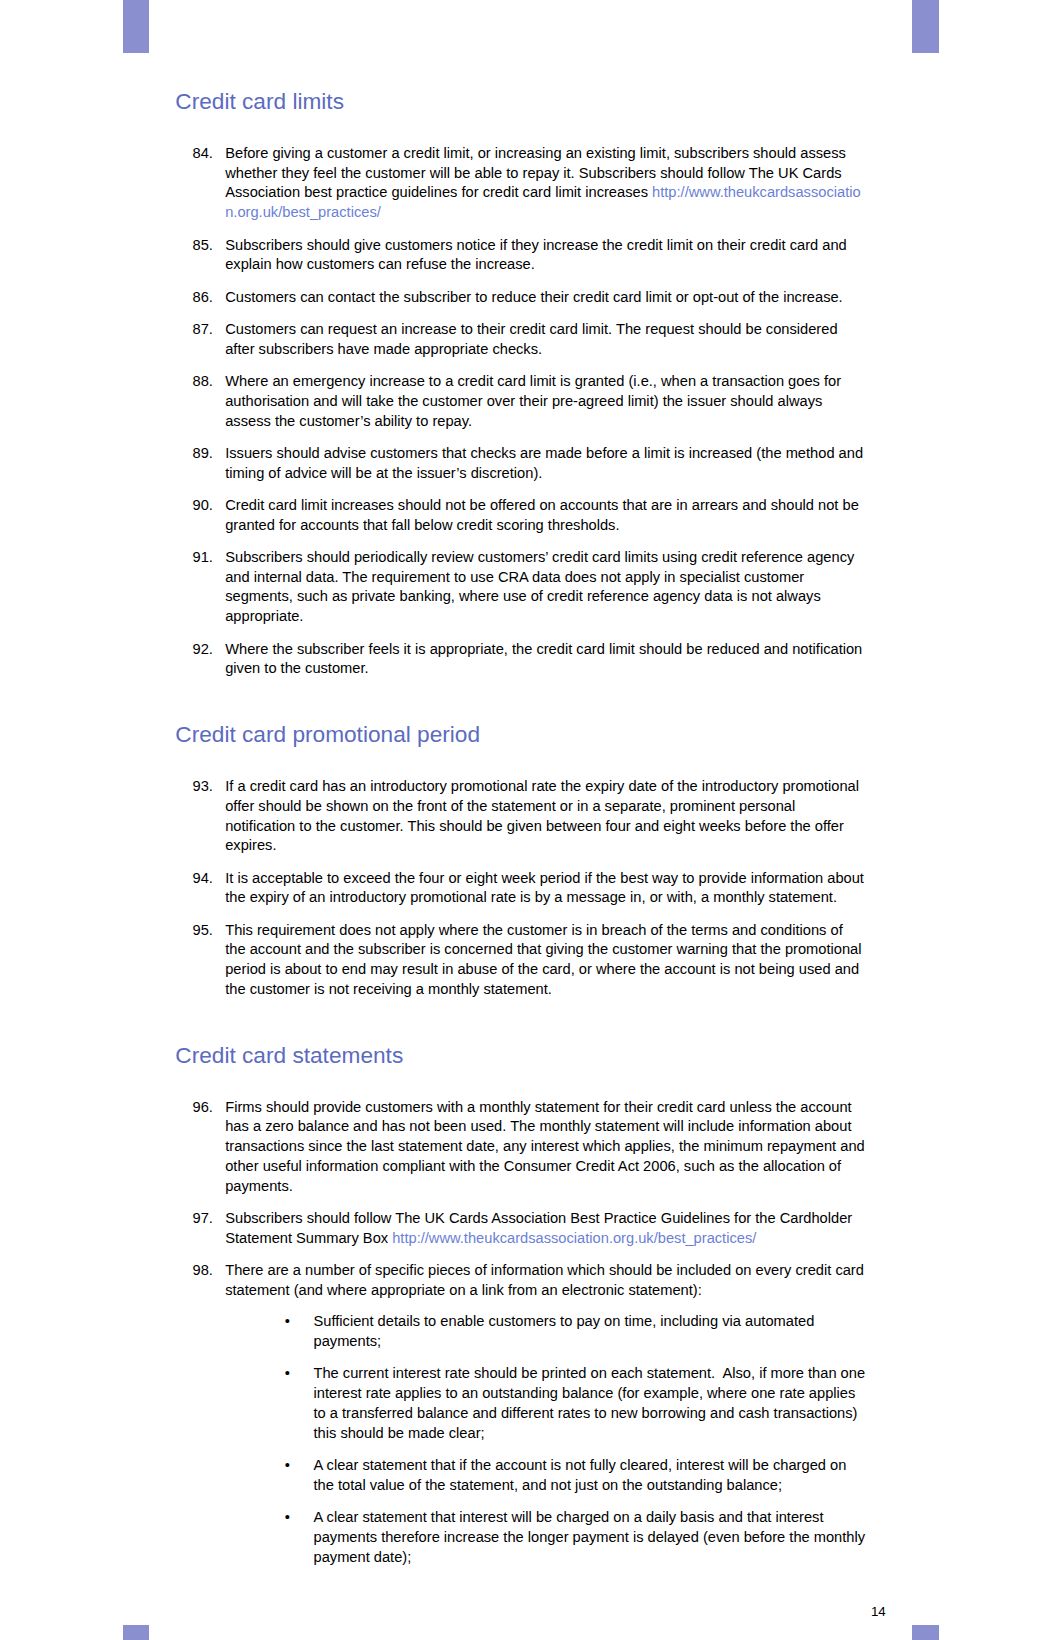Credit card limits
84. Before giving a customer a credit limit, or increasing an existing limit, subscribers should assess whether they feel the customer will be able to repay it. Subscribers should follow The UK Cards Association best practice guidelines for credit card limit increases http://www.theukcardsassociation.org.uk/best_practices/
85. Subscribers should give customers notice if they increase the credit limit on their credit card and explain how customers can refuse the increase.
86. Customers can contact the subscriber to reduce their credit card limit or opt-out of the increase.
87. Customers can request an increase to their credit card limit. The request should be considered after subscribers have made appropriate checks.
88. Where an emergency increase to a credit card limit is granted (i.e., when a transaction goes for authorisation and will take the customer over their pre-agreed limit) the issuer should always assess the customer’s ability to repay.
89. Issuers should advise customers that checks are made before a limit is increased (the method and timing of advice will be at the issuer’s discretion).
90. Credit card limit increases should not be offered on accounts that are in arrears and should not be granted for accounts that fall below credit scoring thresholds.
91. Subscribers should periodically review customers’ credit card limits using credit reference agency and internal data. The requirement to use CRA data does not apply in specialist customer segments, such as private banking, where use of credit reference agency data is not always appropriate.
92. Where the subscriber feels it is appropriate, the credit card limit should be reduced and notification given to the customer.
Credit card promotional period
93. If a credit card has an introductory promotional rate the expiry date of the introductory promotional offer should be shown on the front of the statement or in a separate, prominent personal notification to the customer. This should be given between four and eight weeks before the offer expires.
94. It is acceptable to exceed the four or eight week period if the best way to provide information about the expiry of an introductory promotional rate is by a message in, or with, a monthly statement.
95. This requirement does not apply where the customer is in breach of the terms and conditions of the account and the subscriber is concerned that giving the customer warning that the promotional period is about to end may result in abuse of the card, or where the account is not being used and the customer is not receiving a monthly statement.
Credit card statements
96. Firms should provide customers with a monthly statement for their credit card unless the account has a zero balance and has not been used. The monthly statement will include information about transactions since the last statement date, any interest which applies, the minimum repayment and other useful information compliant with the Consumer Credit Act 2006, such as the allocation of payments.
97. Subscribers should follow The UK Cards Association Best Practice Guidelines for the Cardholder Statement Summary Box http://www.theukcardsassociation.org.uk/best_practices/
98. There are a number of specific pieces of information which should be included on every credit card statement (and where appropriate on a link from an electronic statement):
•Sufficient details to enable customers to pay on time, including via automated payments;
•The current interest rate should be printed on each statement. Also, if more than one interest rate applies to an outstanding balance (for example, where one rate applies to a transferred balance and different rates to new borrowing and cash transactions) this should be made clear;
•A clear statement that if the account is not fully cleared, interest will be charged on the total value of the statement, and not just on the outstanding balance;
•A clear statement that interest will be charged on a daily basis and that interest payments therefore increase the longer payment is delayed (even before the monthly payment date);
14